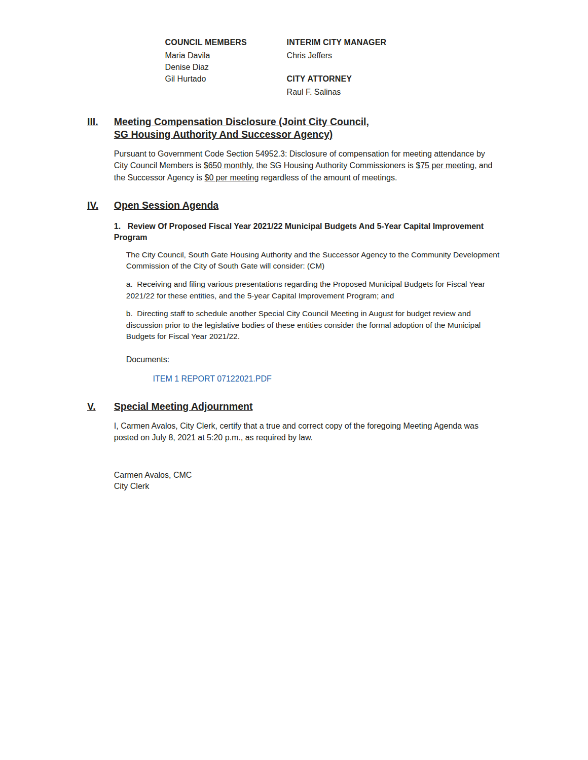COUNCIL MEMBERS
Maria Davila
Denise Diaz
Gil Hurtado
INTERIM CITY MANAGER
Chris Jeffers
CITY ATTORNEY
Raul F. Salinas
III. Meeting Compensation Disclosure (Joint City Council,
SG Housing Authority And Successor Agency)
Pursuant to Government Code Section 54952.3: Disclosure of compensation for meeting attendance by City Council Members is $650 monthly, the SG Housing Authority Commissioners is $75 per meeting, and the Successor Agency is $0 per meeting regardless of the amount of meetings.
IV. Open Session Agenda
1. Review Of Proposed Fiscal Year 2021/22 Municipal Budgets And 5-Year Capital Improvement Program
The City Council, South Gate Housing Authority and the Successor Agency to the Community Development Commission of the City of South Gate will consider: (CM)
a. Receiving and filing various presentations regarding the Proposed Municipal Budgets for Fiscal Year 2021/22 for these entities, and the 5-year Capital Improvement Program; and
b. Directing staff to schedule another Special City Council Meeting in August for budget review and discussion prior to the legislative bodies of these entities consider the formal adoption of the Municipal Budgets for Fiscal Year 2021/22.
Documents:
ITEM 1 REPORT 07122021.PDF
V. Special Meeting Adjournment
I, Carmen Avalos, City Clerk, certify that a true and correct copy of the foregoing Meeting Agenda was posted on July 8, 2021 at 5:20 p.m., as required by law.
Carmen Avalos, CMC
City Clerk